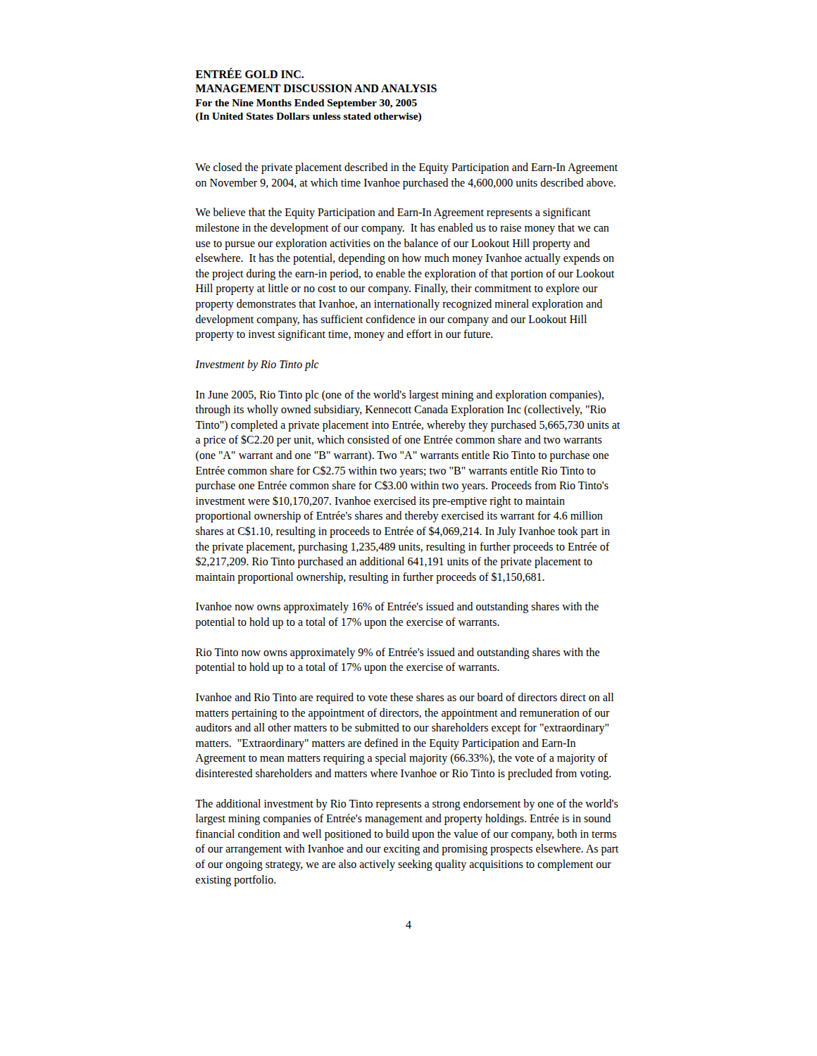ENTRÉE GOLD INC.
MANAGEMENT DISCUSSION AND ANALYSIS
For the Nine Months Ended September 30, 2005
(In United States Dollars unless stated otherwise)
We closed the private placement described in the Equity Participation and Earn-In Agreement on November 9, 2004, at which time Ivanhoe purchased the 4,600,000 units described above.
We believe that the Equity Participation and Earn-In Agreement represents a significant milestone in the development of our company. It has enabled us to raise money that we can use to pursue our exploration activities on the balance of our Lookout Hill property and elsewhere. It has the potential, depending on how much money Ivanhoe actually expends on the project during the earn-in period, to enable the exploration of that portion of our Lookout Hill property at little or no cost to our company. Finally, their commitment to explore our property demonstrates that Ivanhoe, an internationally recognized mineral exploration and development company, has sufficient confidence in our company and our Lookout Hill property to invest significant time, money and effort in our future.
Investment by Rio Tinto plc
In June 2005, Rio Tinto plc (one of the world's largest mining and exploration companies), through its wholly owned subsidiary, Kennecott Canada Exploration Inc (collectively, "Rio Tinto") completed a private placement into Entrée, whereby they purchased 5,665,730 units at a price of $C2.20 per unit, which consisted of one Entrée common share and two warrants (one "A" warrant and one "B" warrant). Two "A" warrants entitle Rio Tinto to purchase one Entrée common share for C$2.75 within two years; two "B" warrants entitle Rio Tinto to purchase one Entrée common share for C$3.00 within two years. Proceeds from Rio Tinto's investment were $10,170,207. Ivanhoe exercised its pre-emptive right to maintain proportional ownership of Entrée's shares and thereby exercised its warrant for 4.6 million shares at C$1.10, resulting in proceeds to Entrée of $4,069,214. In July Ivanhoe took part in the private placement, purchasing 1,235,489 units, resulting in further proceeds to Entrée of $2,217,209. Rio Tinto purchased an additional 641,191 units of the private placement to maintain proportional ownership, resulting in further proceeds of $1,150,681.
Ivanhoe now owns approximately 16% of Entrée's issued and outstanding shares with the potential to hold up to a total of 17% upon the exercise of warrants.
Rio Tinto now owns approximately 9% of Entrée's issued and outstanding shares with the potential to hold up to a total of 17% upon the exercise of warrants.
Ivanhoe and Rio Tinto are required to vote these shares as our board of directors direct on all matters pertaining to the appointment of directors, the appointment and remuneration of our auditors and all other matters to be submitted to our shareholders except for "extraordinary" matters. "Extraordinary" matters are defined in the Equity Participation and Earn-In Agreement to mean matters requiring a special majority (66.33%), the vote of a majority of disinterested shareholders and matters where Ivanhoe or Rio Tinto is precluded from voting.
The additional investment by Rio Tinto represents a strong endorsement by one of the world's largest mining companies of Entrée's management and property holdings. Entrée is in sound financial condition and well positioned to build upon the value of our company, both in terms of our arrangement with Ivanhoe and our exciting and promising prospects elsewhere. As part of our ongoing strategy, we are also actively seeking quality acquisitions to complement our existing portfolio.
4